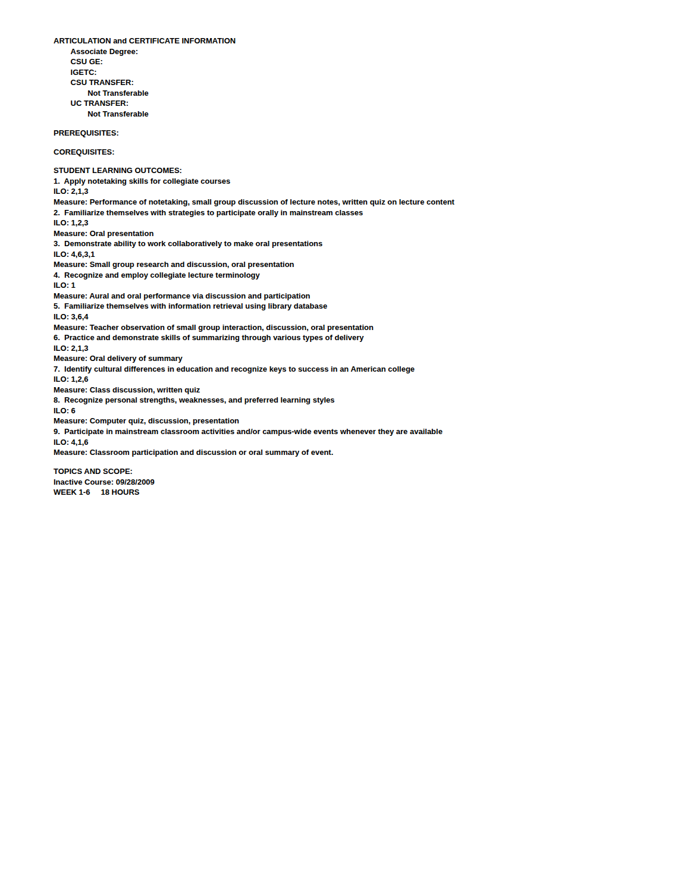ARTICULATION and CERTIFICATE INFORMATION
Associate Degree:
CSU GE:
IGETC:
CSU TRANSFER:
Not Transferable
UC TRANSFER:
Not Transferable
PREREQUISITES:
COREQUISITES:
STUDENT LEARNING OUTCOMES:
1. Apply notetaking skills for collegiate courses
ILO: 2,1,3
Measure: Performance of notetaking, small group discussion of lecture notes, written quiz on lecture content
2. Familiarize themselves with strategies to participate orally in mainstream classes
ILO: 1,2,3
Measure: Oral presentation
3. Demonstrate ability to work collaboratively to make oral presentations
ILO: 4,6,3,1
Measure: Small group research and discussion, oral presentation
4. Recognize and employ collegiate lecture terminology
ILO: 1
Measure: Aural and oral performance via discussion and participation
5. Familiarize themselves with information retrieval using library database
ILO: 3,6,4
Measure: Teacher observation of small group interaction, discussion, oral presentation
6. Practice and demonstrate skills of summarizing through various types of delivery
ILO: 2,1,3
Measure: Oral delivery of summary
7. Identify cultural differences in education and recognize keys to success in an American college
ILO: 1,2,6
Measure: Class discussion, written quiz
8. Recognize personal strengths, weaknesses, and preferred learning styles
ILO: 6
Measure: Computer quiz, discussion, presentation
9. Participate in mainstream classroom activities and/or campus-wide events whenever they are available
ILO: 4,1,6
Measure: Classroom participation and discussion or oral summary of event.
TOPICS AND SCOPE:
Inactive Course: 09/28/2009
WEEK 1-6 18 HOURS